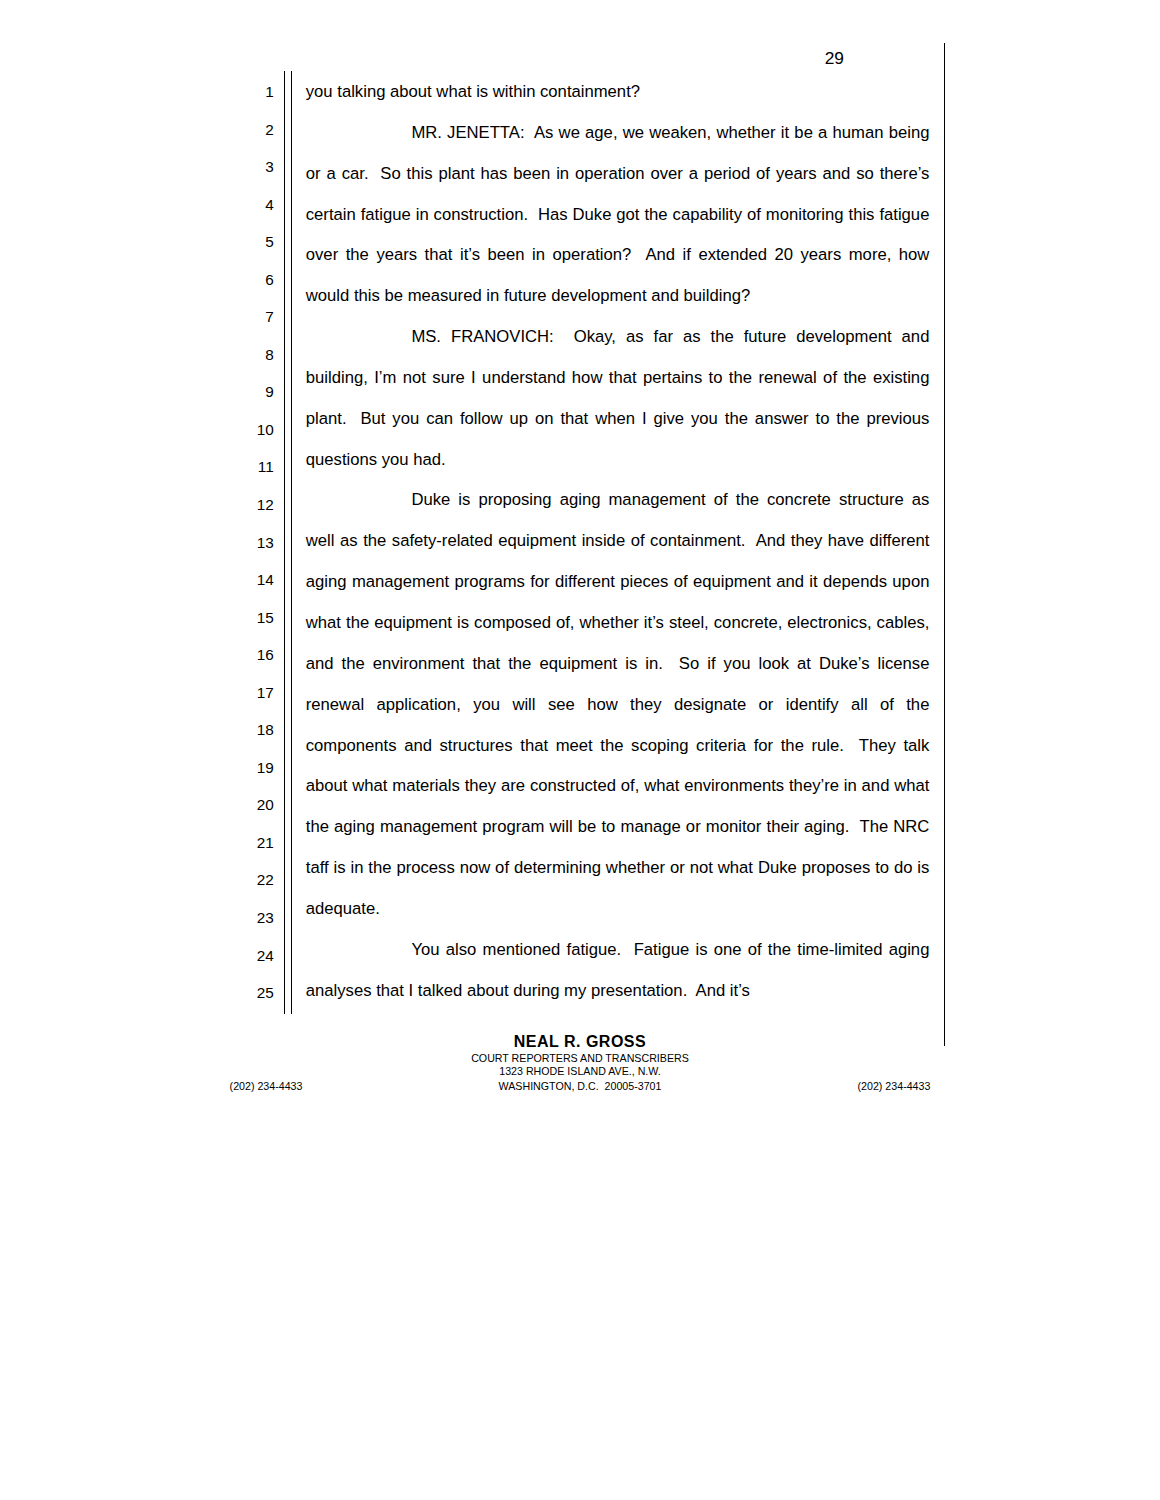29
| 1 2 3 4 5 6 7 8 9 10 11 12 13 14 15 16 17 18 19 20 21 22 23 24 25 | | you talking about what is within containment? MR. JENETTA: As we age, we weaken, whether it be a human being or a car. So this plant has been in operation over a period of years and so there’s certain fatigue in construction. Has Duke got the capability of monitoring this fatigue over the years that it’s been in operation? And if extended 20 years more, how would this be measured in future development and building? MS. FRANOVICH: Okay, as far as the future development and building, I’m not sure I understand how that pertains to the renewal of the existing plant. But you can follow up on that when I give you the answer to the previous questions you had. Duke is proposing aging management of the concrete structure as well as the safety-related equipment inside of containment. And they have different aging management programs for different pieces of equipment and it depends upon what the equipment is composed of, whether it’s steel, concrete, electronics, cables, and the environment that the equipment is in. So if you look at Duke’s license renewal application, you will see how they designate or identify all of the components and structures that meet the scoping criteria for the rule. They talk about what materials they are constructed of, what environments they’re in and what the aging management program will be to manage or monitor their aging. The NRC taff is in the process now of determining whether or not what Duke proposes to do is adequate. You also mentioned fatigue. Fatigue is one of the time-limited aging analyses that I talked about during my presentation. And it’s |
NEAL R. GROSS
COURT REPORTERS AND TRANSCRIBERS
1323 RHODE ISLAND AVE., N.W.
(202) 234-4433 WASHINGTON, D.C. 20005-3701 (202) 234-4433